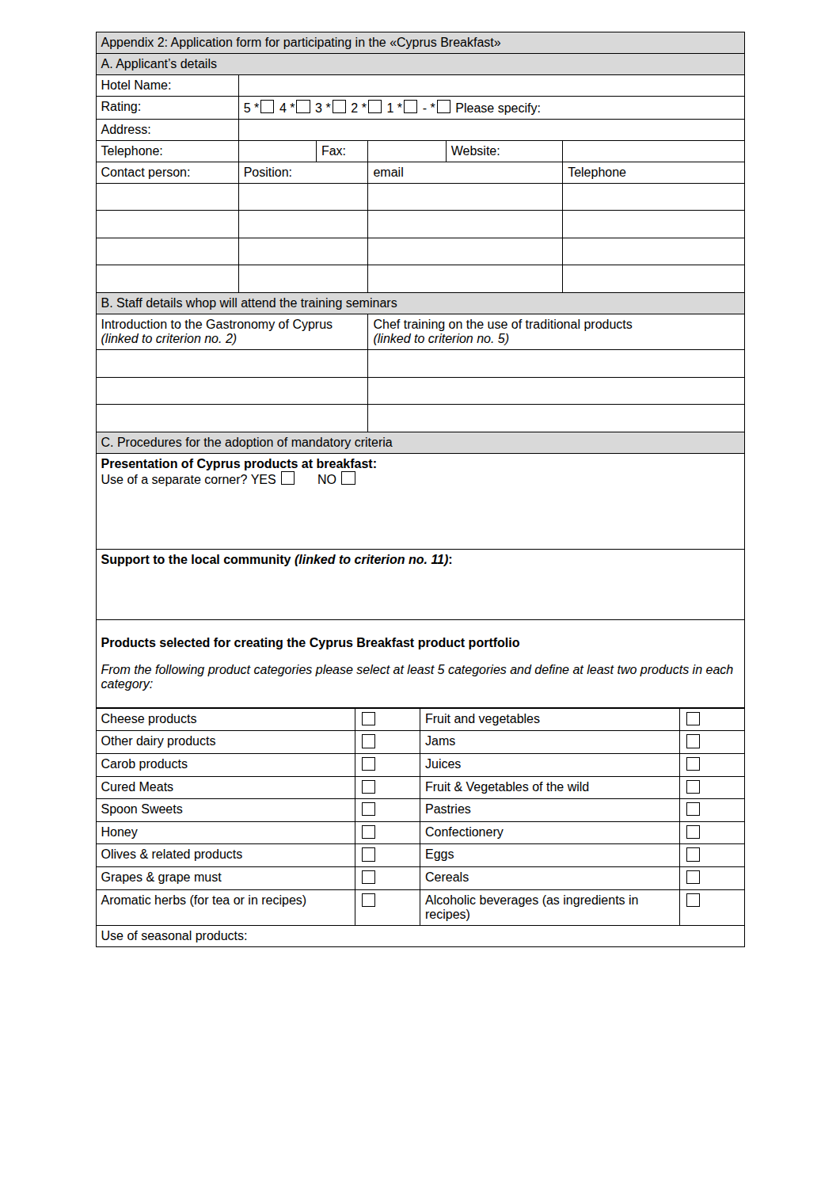| Appendix 2: Application form for participating in the «Cyprus Breakfast» |
| A. Applicant’s details |
| Hotel Name: | |
| Rating: | 5 * 4 * 3 * 2 * 1 * - * Please specify: |
| Address: | |
| Telephone: | | Fax: | | Website: | |
| Contact person: | Position: | email | Telephone |
| B. Staff details whop will attend the training seminars |
| Introduction to the Gastronomy of Cyprus (linked to criterion no. 2) | Chef training on the use of traditional products (linked to criterion no. 5) |
| C. Procedures for the adoption of mandatory criteria |
| Presentation of Cyprus products at breakfast: Use of a separate corner? YES NO |
| Support to the local community (linked to criterion no. 11) : |
| Products selected for creating the Cyprus Breakfast product portfolio From the following product categories please select at least 5 categories and define at least two products in each category: |
| Cheese products | | Fruit and vegetables | |
| Other dairy products | | Jams | |
| Carob products | | Juices | |
| Cured Meats | | Fruit & Vegetables of the wild | |
| Spoon Sweets | | Pastries | |
| Honey | | Confectionery | |
| Olives & related products | | Eggs | |
| Grapes & grape must | | Cereals | |
| Aromatic herbs (for tea or in recipes) | | Alcoholic beverages (as ingredients in recipes) | |
| Use of seasonal products: |